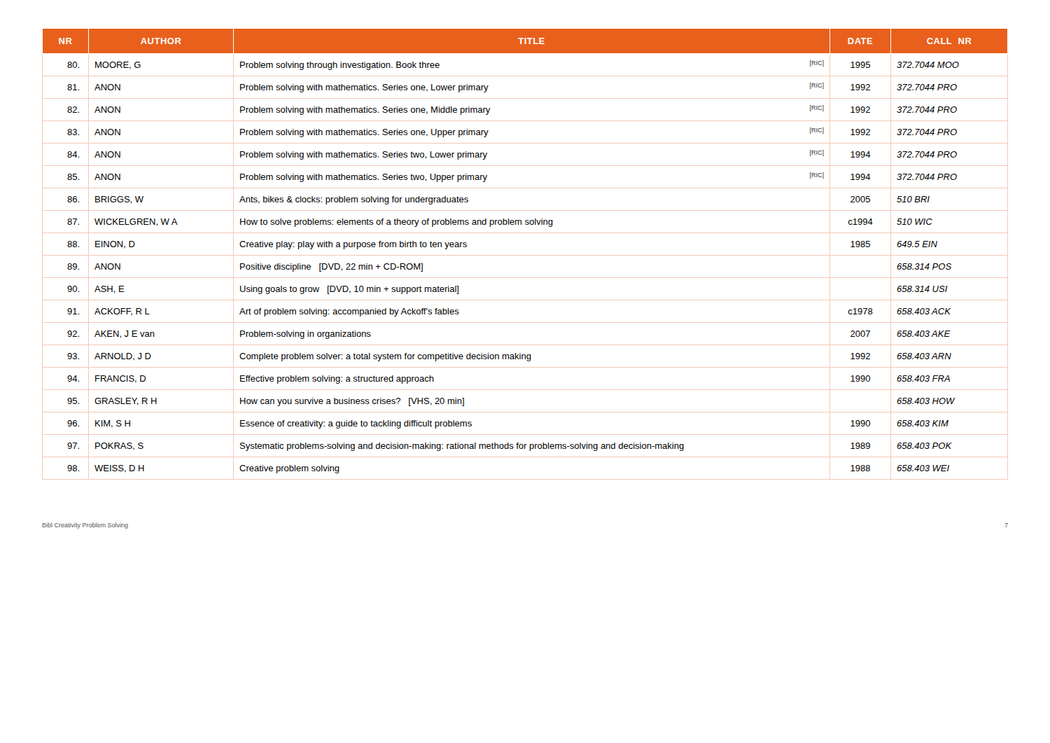| NR | AUTHOR | TITLE | DATE | CALL NR |
| --- | --- | --- | --- | --- |
| 80. | MOORE, G | Problem solving through investigation. Book three [RIC] | 1995 | 372.7044 MOO |
| 81. | ANON | Problem solving with mathematics. Series one, Lower primary [RIC] | 1992 | 372.7044 PRO |
| 82. | ANON | Problem solving with mathematics. Series one, Middle primary [RIC] | 1992 | 372.7044 PRO |
| 83. | ANON | Problem solving with mathematics. Series one, Upper primary [RIC] | 1992 | 372.7044 PRO |
| 84. | ANON | Problem solving with mathematics. Series two, Lower primary [RIC] | 1994 | 372.7044 PRO |
| 85. | ANON | Problem solving with mathematics. Series two, Upper primary [RIC] | 1994 | 372.7044 PRO |
| 86. | BRIGGS, W | Ants, bikes & clocks: problem solving for undergraduates | 2005 | 510 BRI |
| 87. | WICKELGREN, W A | How to solve problems: elements of a theory of problems and problem solving | c1994 | 510 WIC |
| 88. | EINON, D | Creative play: play with a purpose from birth to ten years | 1985 | 649.5 EIN |
| 89. | ANON | Positive discipline [DVD, 22 min + CD-ROM] | | 658.314 POS |
| 90. | ASH, E | Using goals to grow [DVD, 10 min + support material] | | 658.314 USI |
| 91. | ACKOFF, R L | Art of problem solving: accompanied by Ackoff's fables | c1978 | 658.403 ACK |
| 92. | AKEN, J E van | Problem-solving in organizations | 2007 | 658.403 AKE |
| 93. | ARNOLD, J D | Complete problem solver: a total system for competitive decision making | 1992 | 658.403 ARN |
| 94. | FRANCIS, D | Effective problem solving: a structured approach | 1990 | 658.403 FRA |
| 95. | GRASLEY, R H | How can you survive a business crises? [VHS, 20 min] | | 658.403 HOW |
| 96. | KIM, S H | Essence of creativity: a guide to tackling difficult problems | 1990 | 658.403 KIM |
| 97. | POKRAS, S | Systematic problems-solving and decision-making: rational methods for problems-solving and decision-making | 1989 | 658.403 POK |
| 98. | WEISS, D H | Creative problem solving | 1988 | 658.403 WEI |
Bibl Creativity Problem Solving 7